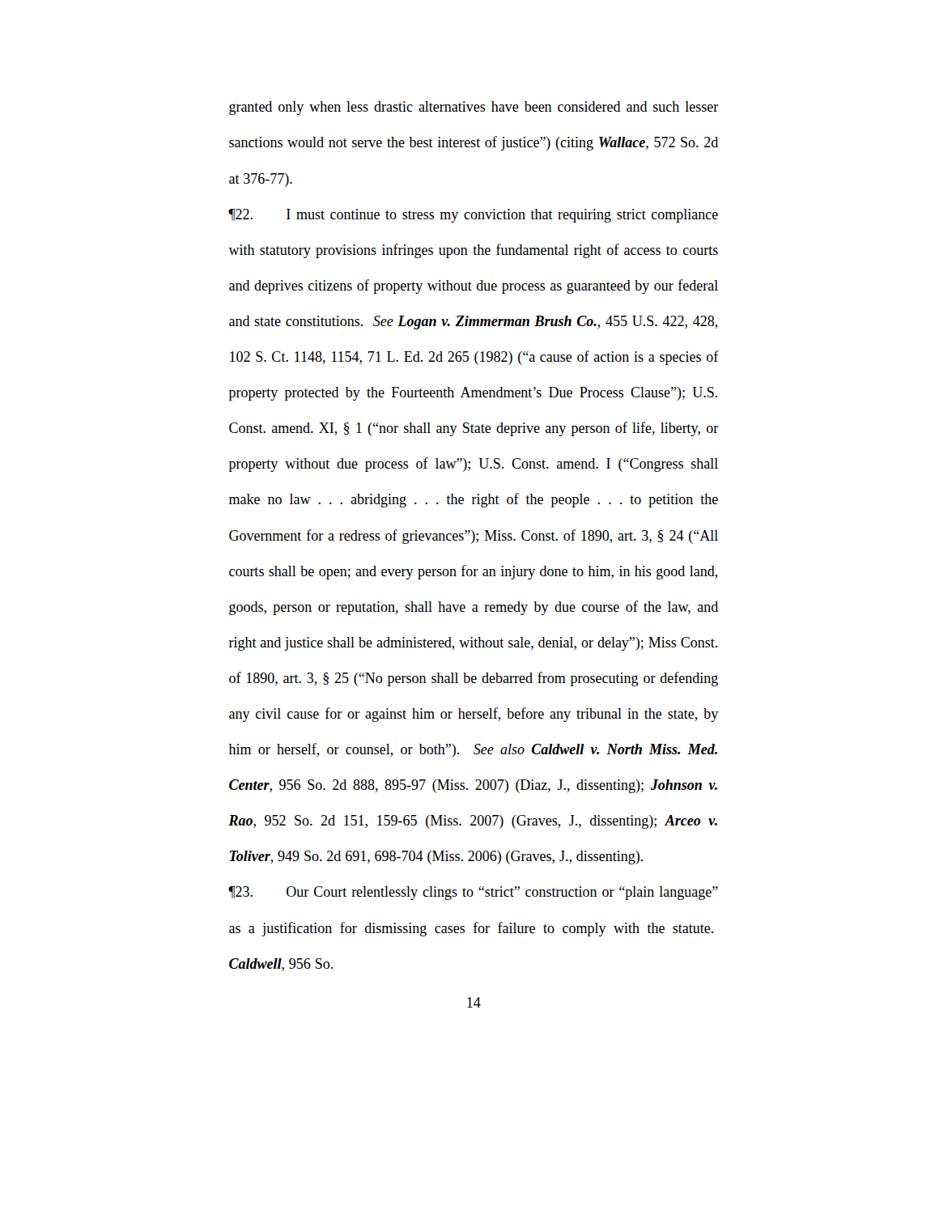granted only when less drastic alternatives have been considered and such lesser sanctions would not serve the best interest of justice”) (citing Wallace, 572 So. 2d at 376-77).
¶22. I must continue to stress my conviction that requiring strict compliance with statutory provisions infringes upon the fundamental right of access to courts and deprives citizens of property without due process as guaranteed by our federal and state constitutions. See Logan v. Zimmerman Brush Co., 455 U.S. 422, 428, 102 S. Ct. 1148, 1154, 71 L. Ed. 2d 265 (1982) (“a cause of action is a species of property protected by the Fourteenth Amendment’s Due Process Clause”); U.S. Const. amend. XI, § 1 (“nor shall any State deprive any person of life, liberty, or property without due process of law”); U.S. Const. amend. I (“Congress shall make no law . . . abridging . . . the right of the people . . . to petition the Government for a redress of grievances”); Miss. Const. of 1890, art. 3, § 24 (“All courts shall be open; and every person for an injury done to him, in his good land, goods, person or reputation, shall have a remedy by due course of the law, and right and justice shall be administered, without sale, denial, or delay”); Miss Const. of 1890, art. 3, § 25 (“No person shall be debarred from prosecuting or defending any civil cause for or against him or herself, before any tribunal in the state, by him or herself, or counsel, or both”). See also Caldwell v. North Miss. Med. Center, 956 So. 2d 888, 895-97 (Miss. 2007) (Diaz, J., dissenting); Johnson v. Rao, 952 So. 2d 151, 159-65 (Miss. 2007) (Graves, J., dissenting); Arceo v. Toliver, 949 So. 2d 691, 698-704 (Miss. 2006) (Graves, J., dissenting).
¶23. Our Court relentlessly clings to “strict” construction or “plain language” as a justification for dismissing cases for failure to comply with the statute. Caldwell, 956 So.
14